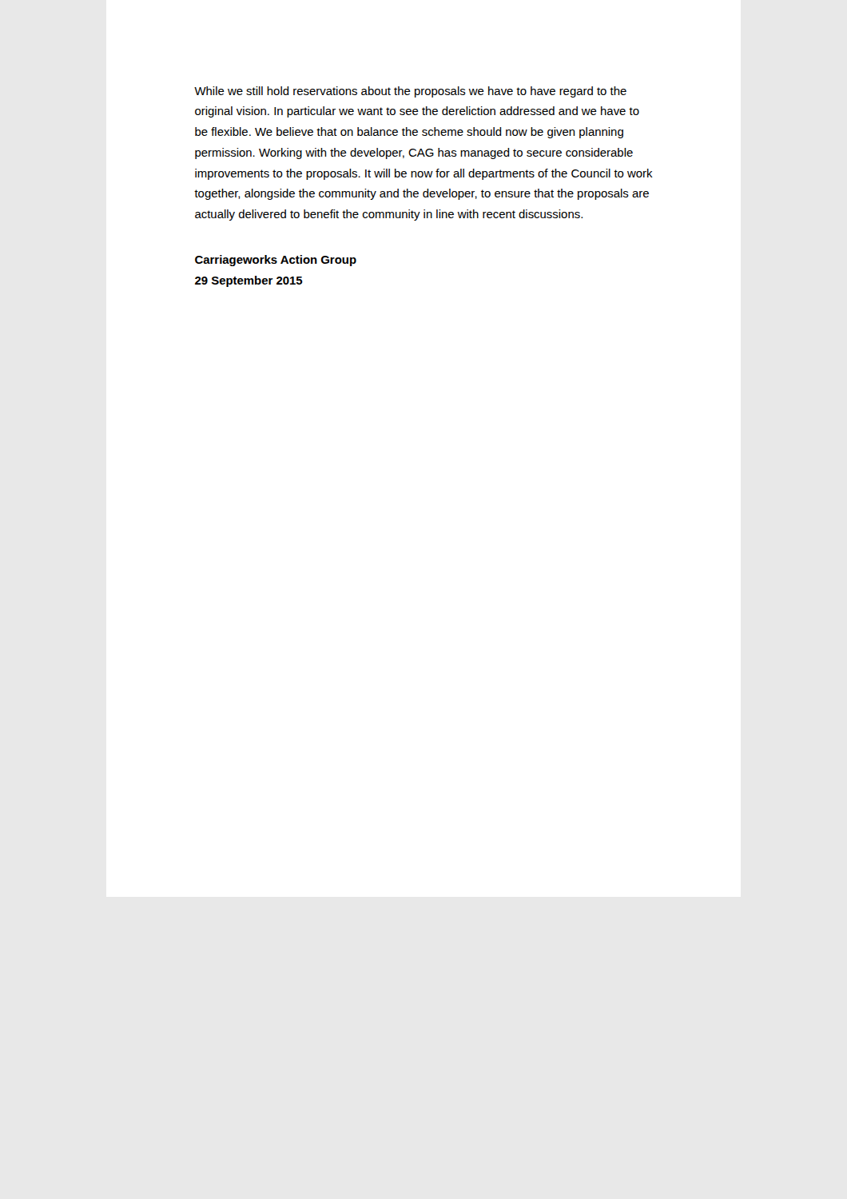While we still hold reservations about the proposals we have to have regard to the original vision. In particular we want to see the dereliction addressed and we have to be flexible. We believe that on balance the scheme should now be given planning permission. Working with the developer, CAG has managed to secure considerable improvements to the proposals. It will be now for all departments of the Council to work together, alongside the community and the developer, to ensure that the proposals are actually delivered to benefit the community in line with recent discussions.
Carriageworks Action Group 29 September 2015